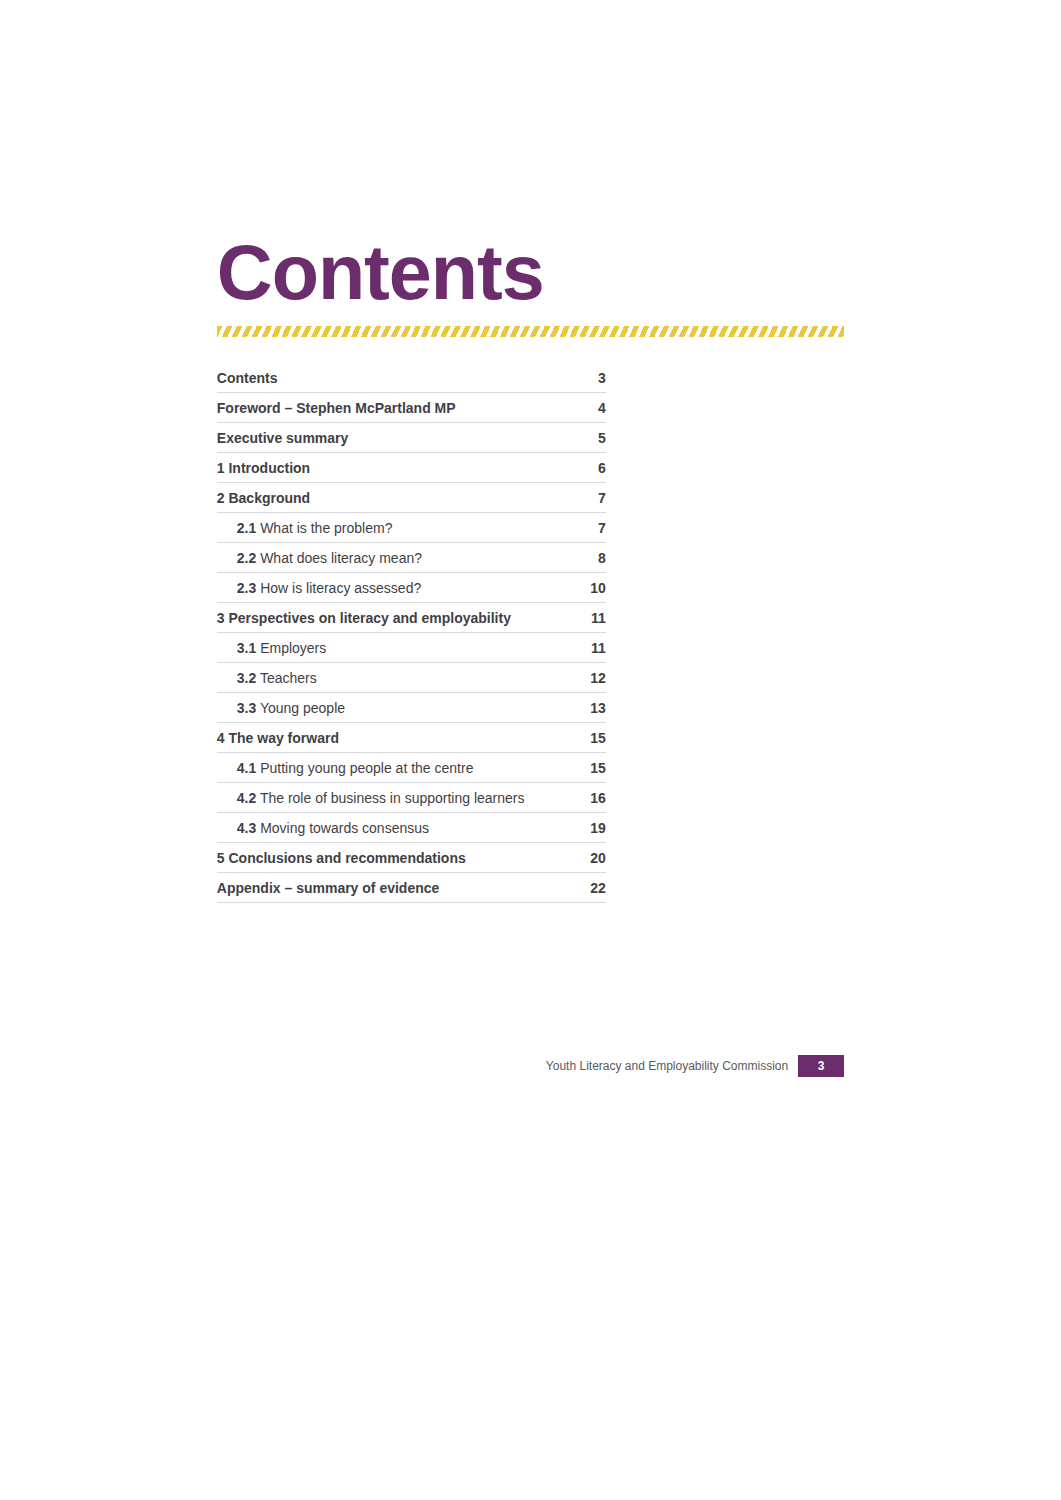Contents
| Contents | 3 |
| Foreword – Stephen McPartland MP | 4 |
| Executive summary | 5 |
| 1 Introduction | 6 |
| 2 Background | 7 |
| 2.1 What is the problem? | 7 |
| 2.2 What does literacy mean? | 8 |
| 2.3 How is literacy assessed? | 10 |
| 3 Perspectives on literacy and employability | 11 |
| 3.1 Employers | 11 |
| 3.2 Teachers | 12 |
| 3.3 Young people | 13 |
| 4 The way forward | 15 |
| 4.1 Putting young people at the centre | 15 |
| 4.2 The role of business in supporting learners | 16 |
| 4.3 Moving towards consensus | 19 |
| 5 Conclusions and recommendations | 20 |
| Appendix – summary of evidence | 22 |
Youth Literacy and Employability Commission
3